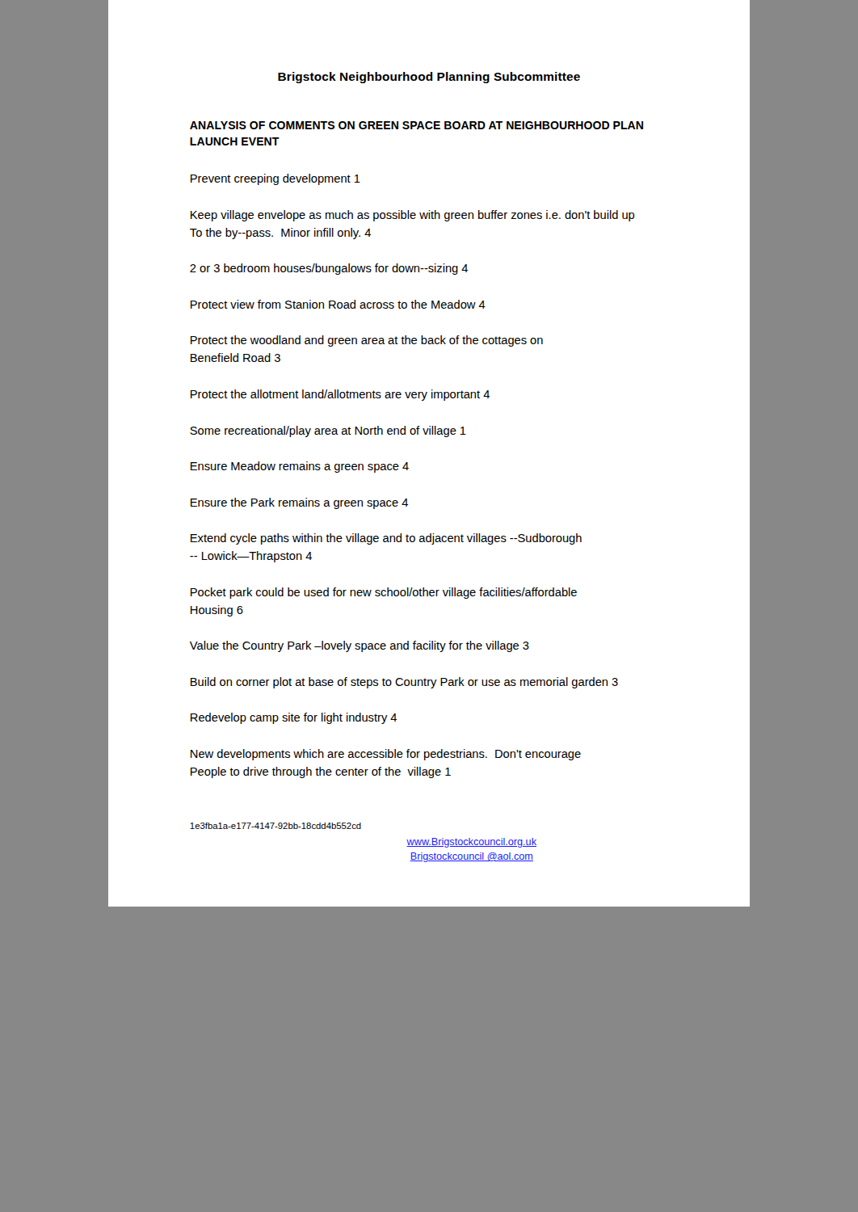Brigstock Neighbourhood Planning Subcommittee
ANALYSIS OF COMMENTS ON GREEN SPACE BOARD AT NEIGHBOURHOOD PLAN LAUNCH EVENT
Prevent creeping development 1
Keep village envelope as much as possible with green buffer zones i.e. don't build up
To the by--pass. Minor infill only. 4
2 or 3 bedroom houses/bungalows for down--sizing 4
Protect view from Stanion Road across to the Meadow 4
Protect the woodland and green area at the back of the cottages on
Benefield Road 3
Protect the allotment land/allotments are very important 4
Some recreational/play area at North end of village 1
Ensure Meadow remains a green space 4
Ensure the Park remains a green space 4
Extend cycle paths within the village and to adjacent villages --Sudborough
-- Lowick—Thrapston 4
Pocket park could be used for new school/other village facilities/affordable
Housing 6
Value the Country Park –lovely space and facility for the village 3
Build on corner plot at base of steps to Country Park or use as memorial garden 3
Redevelop camp site for light industry 4
New developments which are accessible for pedestrians. Don't encourage
People to drive through the center of the village 1
1e3fba1a-e177-4147-92bb-18cdd4b552cd
www.Brigstockcouncil.org.uk
Brigstockcouncil @aol.com